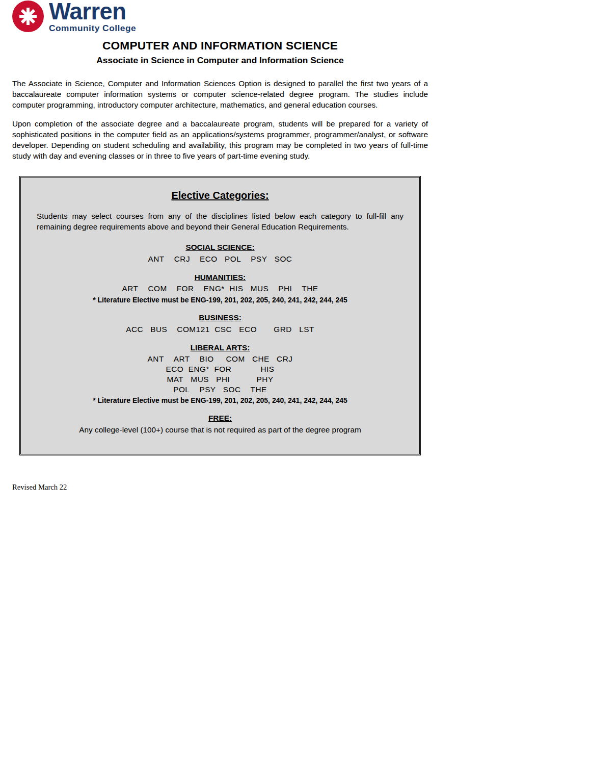Warren Community College
COMPUTER AND INFORMATION SCIENCE
Associate in Science in Computer and Information Science
The Associate in Science, Computer and Information Sciences Option is designed to parallel the first two years of a baccalaureate computer information systems or computer science-related degree program. The studies include computer programming, introductory computer architecture, mathematics, and general education courses.
Upon completion of the associate degree and a baccalaureate program, students will be prepared for a variety of sophisticated positions in the computer field as an applications/systems programmer, programmer/analyst, or software developer. Depending on student scheduling and availability, this program may be completed in two years of full-time study with day and evening classes or in three to five years of part-time evening study.
Elective Categories:
Students may select courses from any of the disciplines listed below each category to full-fill any remaining degree requirements above and beyond their General Education Requirements.
SOCIAL SCIENCE: ANT CRJ ECO POL PSY SOC
HUMANITIES: ART COM FOR ENG* HIS MUS PHI THE * Literature Elective must be ENG-199, 201, 202, 205, 240, 241, 242, 244, 245
BUSINESS: ACC BUS COM121 CSC ECO GRD LST
LIBERAL ARTS: ANT ART BIO COM CHE CRJ
ECO ENG* FOR HIS
MAT MUS PHI PHY
POL PSY SOC THE * Literature Elective must be ENG-199, 201, 202, 205, 240, 241, 242, 244, 245
FREE: Any college-level (100+) course that is not required as part of the degree program
Revised March 22